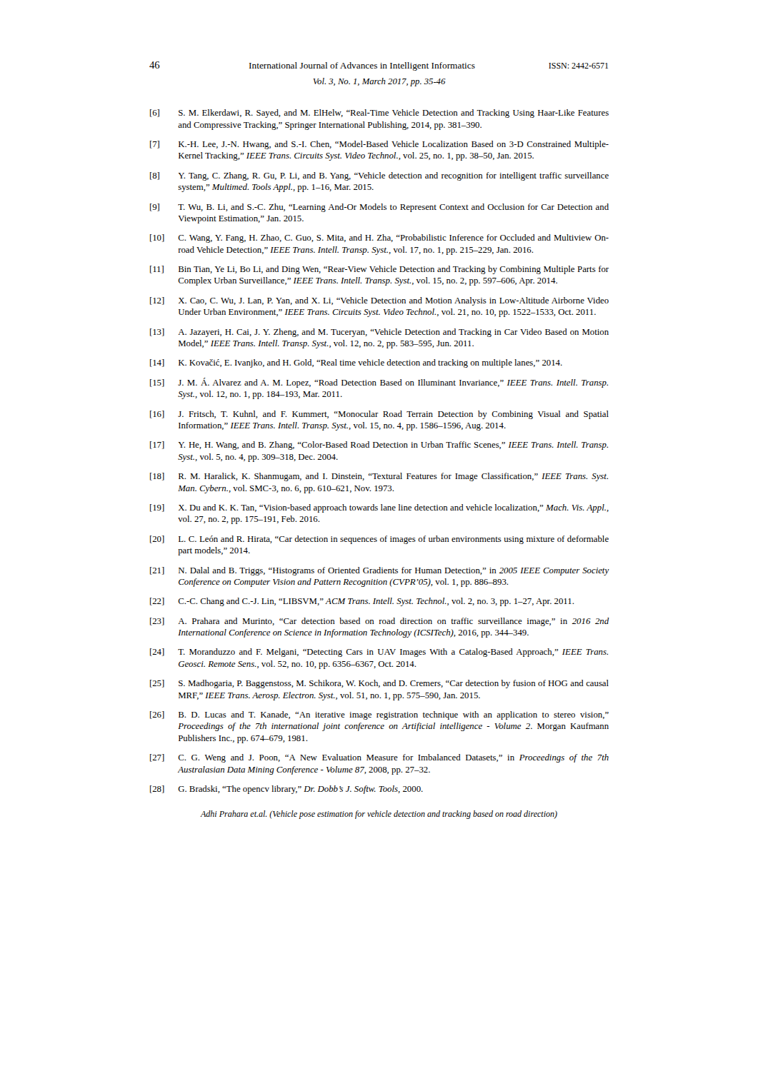46
International Journal of Advances in Intelligent Informatics
ISSN: 2442-6571
Vol. 3, No. 1, March 2017, pp. 35-46
[6] S. M. Elkerdawi, R. Sayed, and M. ElHelw, “Real-Time Vehicle Detection and Tracking Using Haar-Like Features and Compressive Tracking,” Springer International Publishing, 2014, pp. 381–390.
[7] K.-H. Lee, J.-N. Hwang, and S.-I. Chen, “Model-Based Vehicle Localization Based on 3-D Constrained Multiple-Kernel Tracking,” IEEE Trans. Circuits Syst. Video Technol., vol. 25, no. 1, pp. 38–50, Jan. 2015.
[8] Y. Tang, C. Zhang, R. Gu, P. Li, and B. Yang, “Vehicle detection and recognition for intelligent traffic surveillance system,” Multimed. Tools Appl., pp. 1–16, Mar. 2015.
[9] T. Wu, B. Li, and S.-C. Zhu, “Learning And-Or Models to Represent Context and Occlusion for Car Detection and Viewpoint Estimation,” Jan. 2015.
[10] C. Wang, Y. Fang, H. Zhao, C. Guo, S. Mita, and H. Zha, “Probabilistic Inference for Occluded and Multiview On-road Vehicle Detection,” IEEE Trans. Intell. Transp. Syst., vol. 17, no. 1, pp. 215–229, Jan. 2016.
[11] Bin Tian, Ye Li, Bo Li, and Ding Wen, “Rear-View Vehicle Detection and Tracking by Combining Multiple Parts for Complex Urban Surveillance,” IEEE Trans. Intell. Transp. Syst., vol. 15, no. 2, pp. 597–606, Apr. 2014.
[12] X. Cao, C. Wu, J. Lan, P. Yan, and X. Li, “Vehicle Detection and Motion Analysis in Low-Altitude Airborne Video Under Urban Environment,” IEEE Trans. Circuits Syst. Video Technol., vol. 21, no. 10, pp. 1522–1533, Oct. 2011.
[13] A. Jazayeri, H. Cai, J. Y. Zheng, and M. Tuceryan, “Vehicle Detection and Tracking in Car Video Based on Motion Model,” IEEE Trans. Intell. Transp. Syst., vol. 12, no. 2, pp. 583–595, Jun. 2011.
[14] K. Kovačić, E. Ivanjko, and H. Gold, “Real time vehicle detection and tracking on multiple lanes,” 2014.
[15] J. M. Á. Alvarez and A. M. Lopez, “Road Detection Based on Illuminant Invariance,” IEEE Trans. Intell. Transp. Syst., vol. 12, no. 1, pp. 184–193, Mar. 2011.
[16] J. Fritsch, T. Kuhnl, and F. Kummert, “Monocular Road Terrain Detection by Combining Visual and Spatial Information,” IEEE Trans. Intell. Transp. Syst., vol. 15, no. 4, pp. 1586–1596, Aug. 2014.
[17] Y. He, H. Wang, and B. Zhang, “Color-Based Road Detection in Urban Traffic Scenes,” IEEE Trans. Intell. Transp. Syst., vol. 5, no. 4, pp. 309–318, Dec. 2004.
[18] R. M. Haralick, K. Shanmugam, and I. Dinstein, “Textural Features for Image Classification,” IEEE Trans. Syst. Man. Cybern., vol. SMC-3, no. 6, pp. 610–621, Nov. 1973.
[19] X. Du and K. K. Tan, “Vision-based approach towards lane line detection and vehicle localization,” Mach. Vis. Appl., vol. 27, no. 2, pp. 175–191, Feb. 2016.
[20] L. C. León and R. Hirata, “Car detection in sequences of images of urban environments using mixture of deformable part models,” 2014.
[21] N. Dalal and B. Triggs, “Histograms of Oriented Gradients for Human Detection,” in 2005 IEEE Computer Society Conference on Computer Vision and Pattern Recognition (CVPR’05), vol. 1, pp. 886–893.
[22] C.-C. Chang and C.-J. Lin, “LIBSVM,” ACM Trans. Intell. Syst. Technol., vol. 2, no. 3, pp. 1–27, Apr. 2011.
[23] A. Prahara and Murinto, “Car detection based on road direction on traffic surveillance image,” in 2016 2nd International Conference on Science in Information Technology (ICSITech), 2016, pp. 344–349.
[24] T. Moranduzzo and F. Melgani, “Detecting Cars in UAV Images With a Catalog-Based Approach,” IEEE Trans. Geosci. Remote Sens., vol. 52, no. 10, pp. 6356–6367, Oct. 2014.
[25] S. Madhogaria, P. Baggenstoss, M. Schikora, W. Koch, and D. Cremers, “Car detection by fusion of HOG and causal MRF,” IEEE Trans. Aerosp. Electron. Syst., vol. 51, no. 1, pp. 575–590, Jan. 2015.
[26] B. D. Lucas and T. Kanade, “An iterative image registration technique with an application to stereo vision,” Proceedings of the 7th international joint conference on Artificial intelligence - Volume 2. Morgan Kaufmann Publishers Inc., pp. 674–679, 1981.
[27] C. G. Weng and J. Poon, “A New Evaluation Measure for Imbalanced Datasets,” in Proceedings of the 7th Australasian Data Mining Conference - Volume 87, 2008, pp. 27–32.
[28] G. Bradski, “The opencv library,” Dr. Dobb’s J. Softw. Tools, 2000.
Adhi Prahara et.al. (Vehicle pose estimation for vehicle detection and tracking based on road direction)